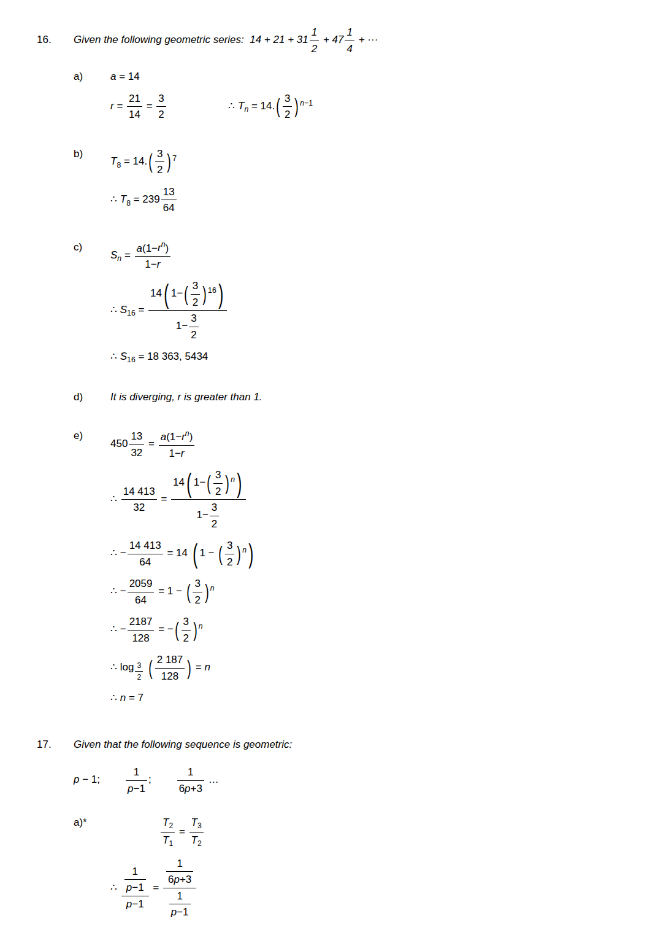16.
Given the following geometric series: 14 + 21 + 3112 + 4714 + ···
a)
a = 14
r = 2114 = 32 ∴ Tn = 14.(32)n−1
b)
T8 = 14.(32)7
∴ T8 = 2391364
c)
Sn = a(1−rn) 1−r
∴ S16 = 14(1−(32)16) 1−32
∴ S16 = 18 363, 5434
d)
It is diverging, r is greater than 1.
e)
4501332 = a(1−rn) 1−r
∴ 14 41332 = 14(1−(32)n) 1−32
∴ −14 41364 = 14 (1 − (32)n)
∴ −205964 = 1 − (32)n
∴ −2187128 = −(32)n
∴ log32 (2 187128) = n
∴ n = 7
17.
Given that the following sequence is geometric:
p − 1; 1 p−1; 16p+3 …
a)*
T2 T1 = T3 T2
∴ 1 p−1 p−1 = 16p+31 p−1